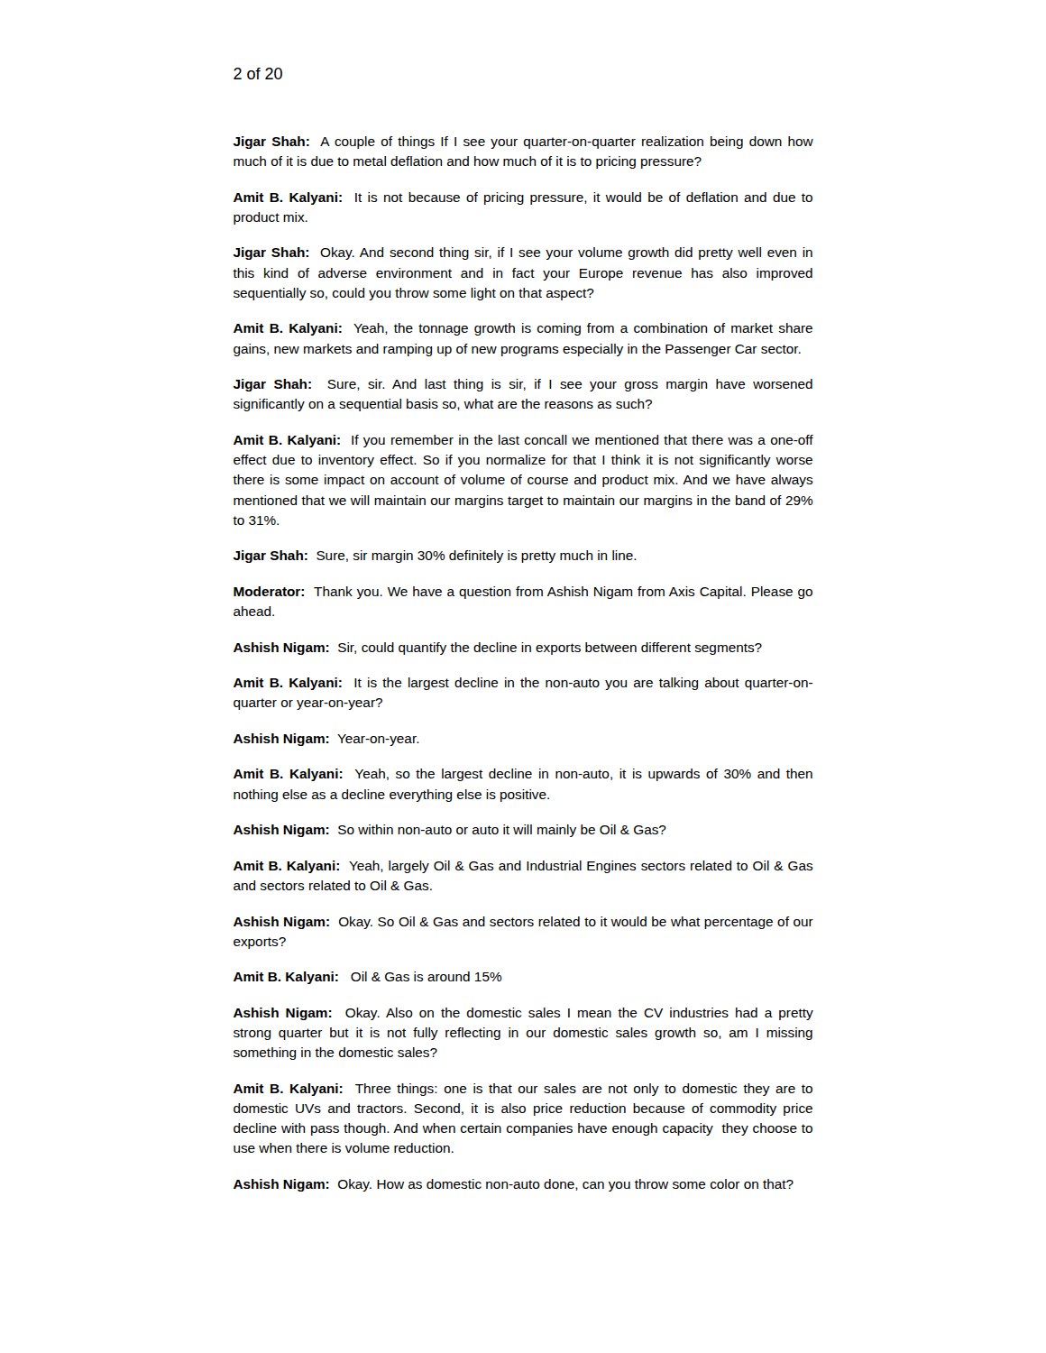2 of 20
Jigar Shah: A couple of things If I see your quarter-on-quarter realization being down how much of it is due to metal deflation and how much of it is to pricing pressure?
Amit B. Kalyani: It is not because of pricing pressure, it would be of deflation and due to product mix.
Jigar Shah: Okay. And second thing sir, if I see your volume growth did pretty well even in this kind of adverse environment and in fact your Europe revenue has also improved sequentially so, could you throw some light on that aspect?
Amit B. Kalyani: Yeah, the tonnage growth is coming from a combination of market share gains, new markets and ramping up of new programs especially in the Passenger Car sector.
Jigar Shah: Sure, sir. And last thing is sir, if I see your gross margin have worsened significantly on a sequential basis so, what are the reasons as such?
Amit B. Kalyani: If you remember in the last concall we mentioned that there was a one-off effect due to inventory effect. So if you normalize for that I think it is not significantly worse there is some impact on account of volume of course and product mix. And we have always mentioned that we will maintain our margins target to maintain our margins in the band of 29% to 31%.
Jigar Shah: Sure, sir margin 30% definitely is pretty much in line.
Moderator: Thank you. We have a question from Ashish Nigam from Axis Capital. Please go ahead.
Ashish Nigam: Sir, could quantify the decline in exports between different segments?
Amit B. Kalyani: It is the largest decline in the non-auto you are talking about quarter-on-quarter or year-on-year?
Ashish Nigam: Year-on-year.
Amit B. Kalyani: Yeah, so the largest decline in non-auto, it is upwards of 30% and then nothing else as a decline everything else is positive.
Ashish Nigam: So within non-auto or auto it will mainly be Oil & Gas?
Amit B. Kalyani: Yeah, largely Oil & Gas and Industrial Engines sectors related to Oil & Gas and sectors related to Oil & Gas.
Ashish Nigam: Okay. So Oil & Gas and sectors related to it would be what percentage of our exports?
Amit B. Kalyani: Oil & Gas is around 15%
Ashish Nigam: Okay. Also on the domestic sales I mean the CV industries had a pretty strong quarter but it is not fully reflecting in our domestic sales growth so, am I missing something in the domestic sales?
Amit B. Kalyani: Three things: one is that our sales are not only to domestic they are to domestic UVs and tractors. Second, it is also price reduction because of commodity price decline with pass though. And when certain companies have enough capacity they choose to use when there is volume reduction.
Ashish Nigam: Okay. How as domestic non-auto done, can you throw some color on that?